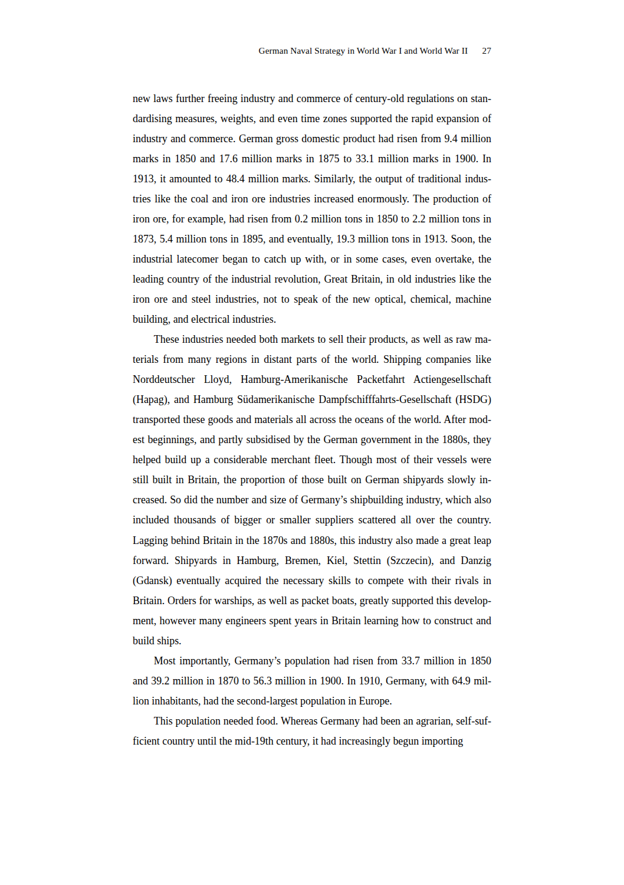German Naval Strategy in World War I and World War II27
new laws further freeing industry and commerce of century-old regulations on standardising measures, weights, and even time zones supported the rapid expansion of industry and commerce. German gross domestic product had risen from 9.4 million marks in 1850 and 17.6 million marks in 1875 to 33.1 million marks in 1900. In 1913, it amounted to 48.4 million marks. Similarly, the output of traditional industries like the coal and iron ore industries increased enormously. The production of iron ore, for example, had risen from 0.2 million tons in 1850 to 2.2 million tons in 1873, 5.4 million tons in 1895, and eventually, 19.3 million tons in 1913. Soon, the industrial latecomer began to catch up with, or in some cases, even overtake, the leading country of the industrial revolution, Great Britain, in old industries like the iron ore and steel industries, not to speak of the new optical, chemical, machine building, and electrical industries.
These industries needed both markets to sell their products, as well as raw materials from many regions in distant parts of the world. Shipping companies like Norddeutscher Lloyd, Hamburg-Amerikanische Packetfahrt Actiengesellschaft (Hapag), and Hamburg Südamerikanische Dampfschifffahrts-Gesellschaft (HSDG) transported these goods and materials all across the oceans of the world. After modest beginnings, and partly subsidised by the German government in the 1880s, they helped build up a considerable merchant fleet. Though most of their vessels were still built in Britain, the proportion of those built on German shipyards slowly increased. So did the number and size of Germany’s shipbuilding industry, which also included thousands of bigger or smaller suppliers scattered all over the country. Lagging behind Britain in the 1870s and 1880s, this industry also made a great leap forward. Shipyards in Hamburg, Bremen, Kiel, Stettin (Szczecin), and Danzig (Gdansk) eventually acquired the necessary skills to compete with their rivals in Britain. Orders for warships, as well as packet boats, greatly supported this development, however many engineers spent years in Britain learning how to construct and build ships.
Most importantly, Germany’s population had risen from 33.7 million in 1850 and 39.2 million in 1870 to 56.3 million in 1900. In 1910, Germany, with 64.9 million inhabitants, had the second-largest population in Europe.
This population needed food. Whereas Germany had been an agrarian, self-sufficient country until the mid-19th century, it had increasingly begun importing